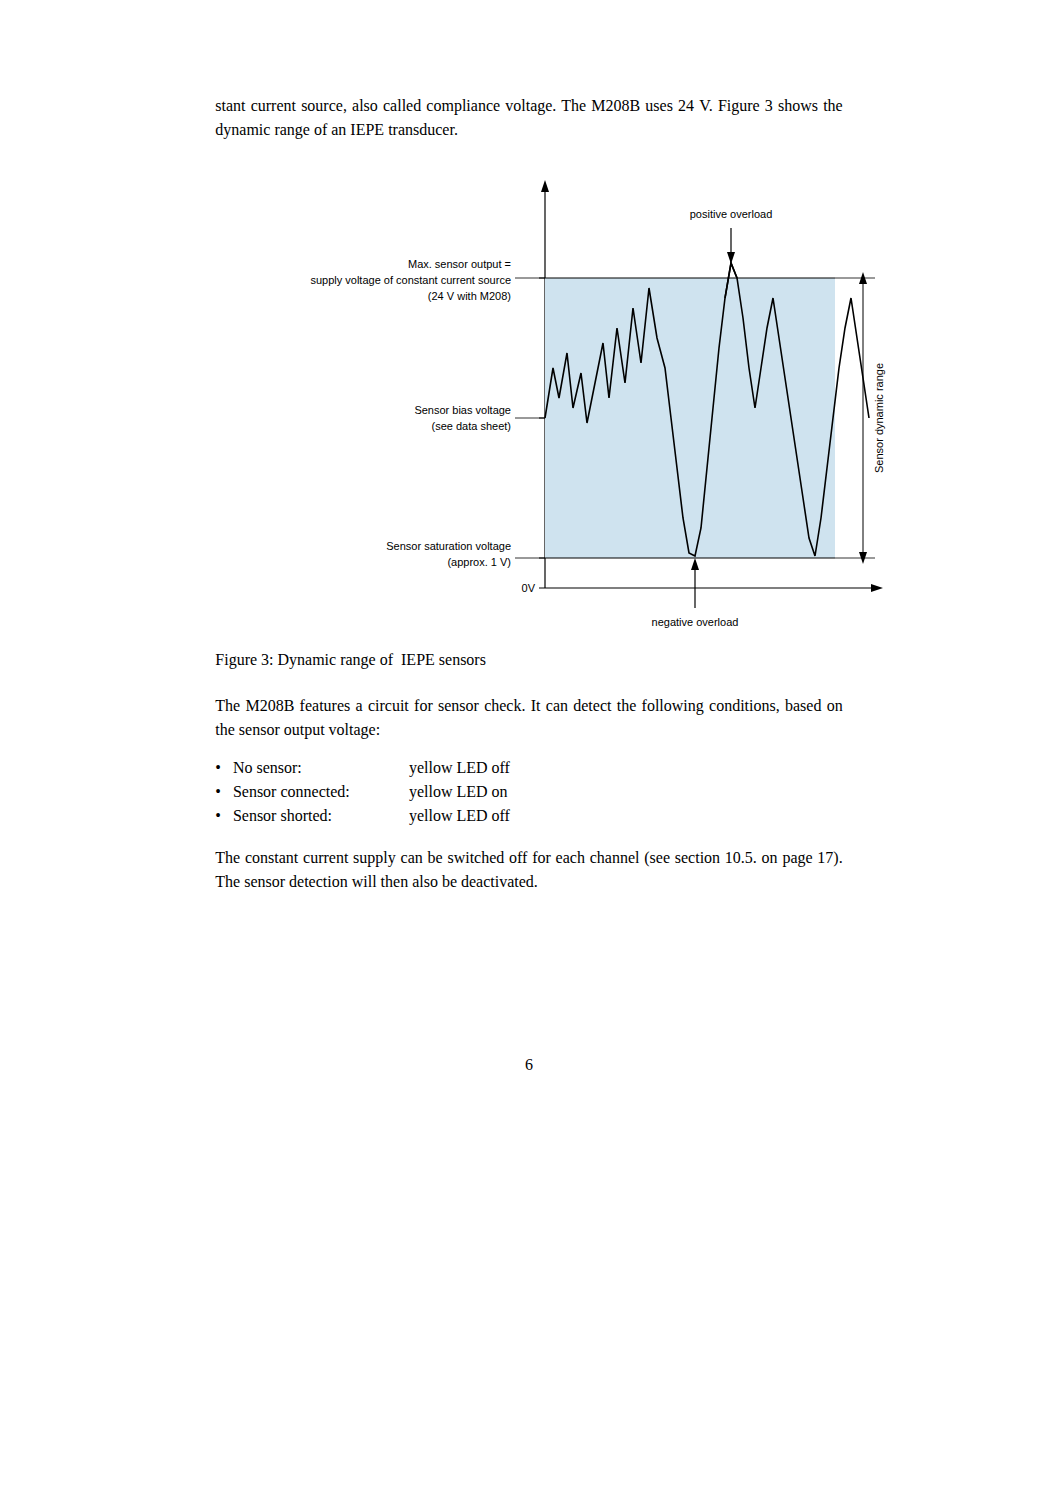stant current source, also called compliance voltage. The M208B uses 24 V. Figure 3 shows the dynamic range of an IEPE transducer.
positive overload negative overload Sensor dynamic range Max. sensor output = supply voltage of constant current source (24 V with M208) Sensor bias voltage (see data sheet) Sensor saturation voltage (approx. 1 V) 0V
Figure 3: Dynamic range of IEPE sensors
The M208B features a circuit for sensor check. It can detect the following conditions, based on the sensor output voltage:
•No sensor: yellow LED off
•Sensor connected: yellow LED on
•Sensor shorted: yellow LED off
The constant current supply can be switched off for each channel (see section 10.5. on page 17). The sensor detection will then also be deactivated.
6